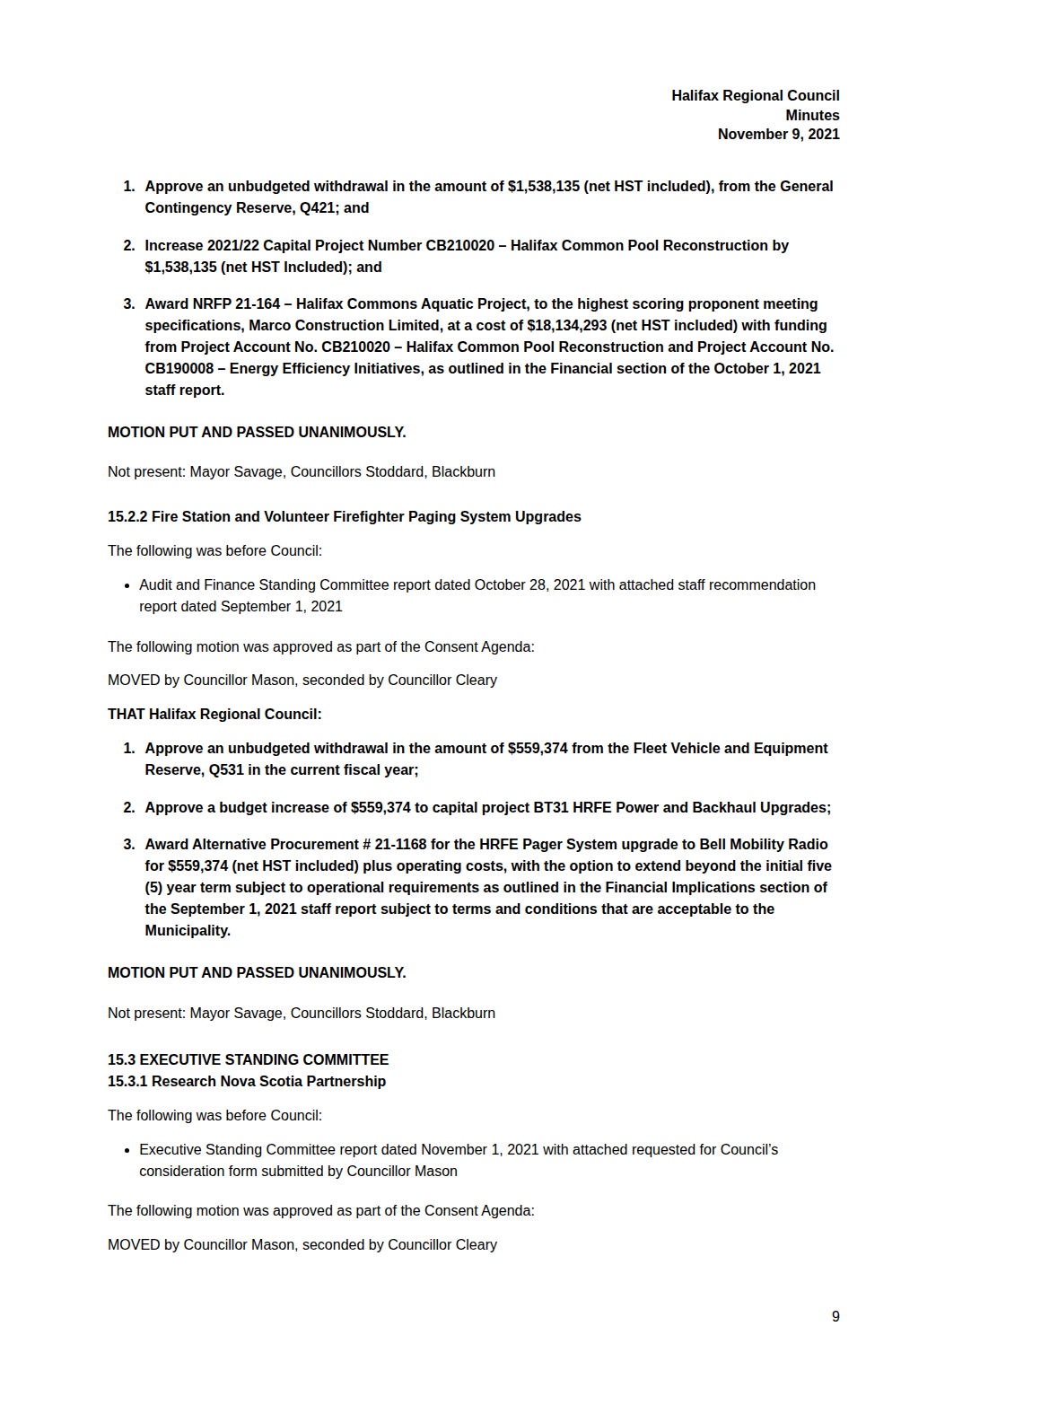Halifax Regional Council
Minutes
November 9, 2021
Approve an unbudgeted withdrawal in the amount of $1,538,135 (net HST included), from the General Contingency Reserve, Q421; and
Increase 2021/22 Capital Project Number CB210020 – Halifax Common Pool Reconstruction by $1,538,135 (net HST Included); and
Award NRFP 21-164 – Halifax Commons Aquatic Project, to the highest scoring proponent meeting specifications, Marco Construction Limited, at a cost of $18,134,293 (net HST included) with funding from Project Account No. CB210020 – Halifax Common Pool Reconstruction and Project Account No. CB190008 – Energy Efficiency Initiatives, as outlined in the Financial section of the October 1, 2021 staff report.
MOTION PUT AND PASSED UNANIMOUSLY.
Not present: Mayor Savage, Councillors Stoddard, Blackburn
15.2.2 Fire Station and Volunteer Firefighter Paging System Upgrades
The following was before Council:
Audit and Finance Standing Committee report dated October 28, 2021 with attached staff recommendation report dated September 1, 2021
The following motion was approved as part of the Consent Agenda:
MOVED by Councillor Mason, seconded by Councillor Cleary
THAT Halifax Regional Council:
Approve an unbudgeted withdrawal in the amount of $559,374 from the Fleet Vehicle and Equipment Reserve, Q531 in the current fiscal year;
Approve a budget increase of $559,374 to capital project BT31 HRFE Power and Backhaul Upgrades;
Award Alternative Procurement # 21-1168 for the HRFE Pager System upgrade to Bell Mobility Radio for $559,374 (net HST included) plus operating costs, with the option to extend beyond the initial five (5) year term subject to operational requirements as outlined in the Financial Implications section of the September 1, 2021 staff report subject to terms and conditions that are acceptable to the Municipality.
MOTION PUT AND PASSED UNANIMOUSLY.
Not present: Mayor Savage, Councillors Stoddard, Blackburn
15.3 EXECUTIVE STANDING COMMITTEE
15.3.1 Research Nova Scotia Partnership
The following was before Council:
Executive Standing Committee report dated November 1, 2021 with attached requested for Council’s consideration form submitted by Councillor Mason
The following motion was approved as part of the Consent Agenda:
MOVED by Councillor Mason, seconded by Councillor Cleary
9